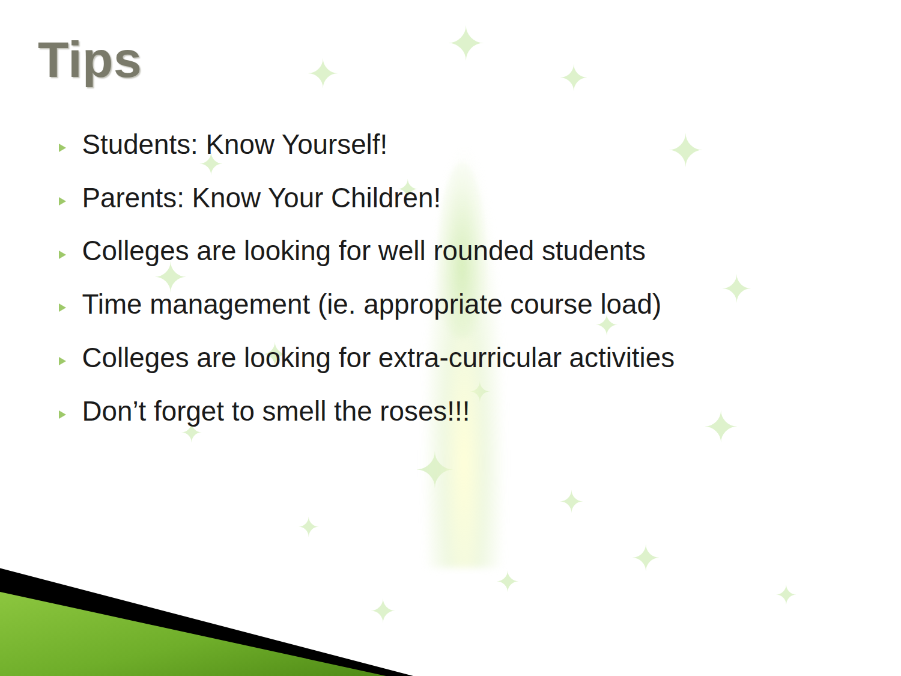✦ ✦ ✦ ✦ ✦ ✦ ✦ ✦ ✦ ✦ ✦ ✦ ✦ ✦ ✦ ✦ ✦ ✦ ✦ ✦
Tips
Students: Know Yourself!
Parents: Know Your Children!
Colleges are looking for well rounded students
Time management (ie. appropriate course load)
Colleges are looking for extra-curricular activities
Don’t forget to smell the roses!!!